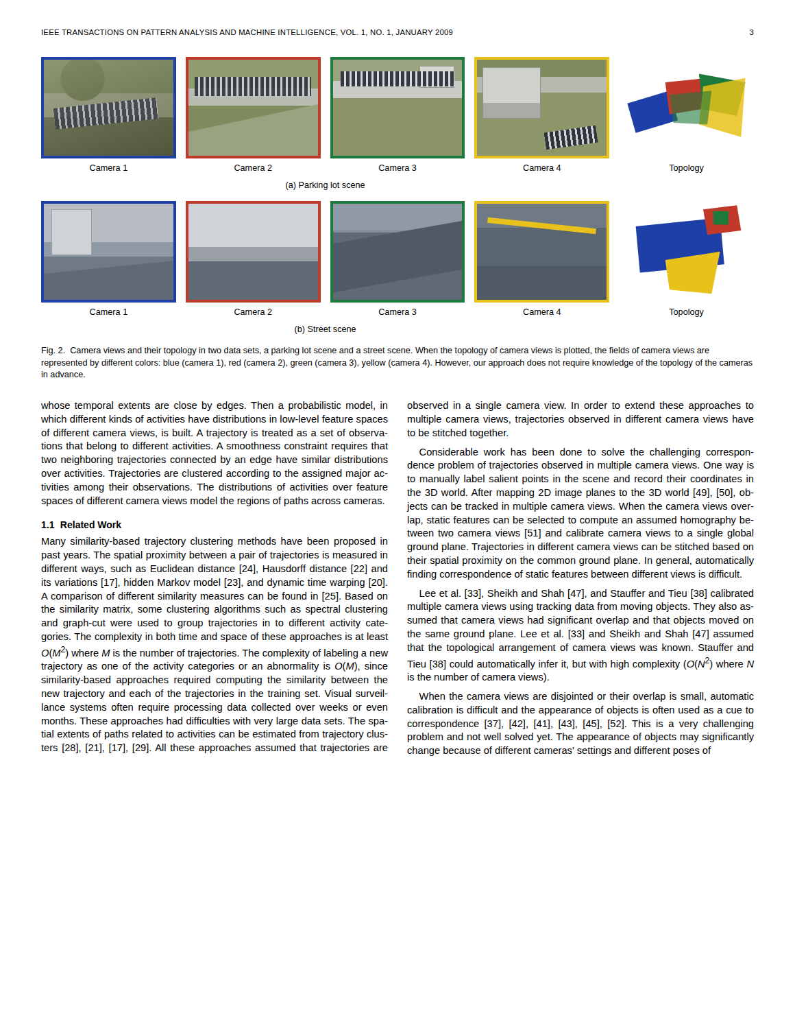IEEE Transactions on Pattern Analysis and Machine Intelligence, Vol. 1, No. 1, January 2009 3
Camera 1
Camera 2
Camera 3
Camera 4
Topology
(a) Parking lot scene
Camera 1
Camera 2
Camera 3
Camera 4
Topology
(b) Street scene
Fig. 2. Camera views and their topology in two data sets, a parking lot scene and a street scene. When the topology of camera views is plotted, the fields of camera views are represented by different colors: blue (camera 1), red (camera 2), green (camera 3), yellow (camera 4). However, our approach does not require knowledge of the topology of the cameras in advance.
whose temporal extents are close by edges. Then a probabilistic model, in which different kinds of activities have distributions in low-level feature spaces of different camera views, is built. A trajectory is treated as a set of observations that belong to different activities. A smoothness constraint requires that two neighboring trajectories connected by an edge have similar distributions over activities. Trajectories are clustered according to the assigned major activities among their observations. The distributions of activities over feature spaces of different camera views model the regions of paths across cameras.
1.1 Related Work
Many similarity-based trajectory clustering methods have been proposed in past years. The spatial proximity between a pair of trajectories is measured in different ways, such as Euclidean distance [24], Hausdorff distance [22] and its variations [17], hidden Markov model [23], and dynamic time warping [20]. A comparison of different similarity measures can be found in [25]. Based on the similarity matrix, some clustering algorithms such as spectral clustering and graph-cut were used to group trajectories in to different activity categories. The complexity in both time and space of these approaches is at least O(M2) where M is the number of trajectories. The complexity of labeling a new trajectory as one of the activity categories or an abnormality is O(M), since similarity-based approaches required computing the similarity between the new trajectory and each of the trajectories in the training set. Visual surveillance systems often require processing data collected over weeks or even months. These approaches had difficulties with very large data sets. The spatial extents of paths related to activities can be estimated from trajectory clusters [28], [21], [17], [29]. All these approaches assumed that trajectories are observed in a single camera view. In order to extend these approaches to multiple camera views, trajectories observed in different camera views have to be stitched together.
Considerable work has been done to solve the challenging correspondence problem of trajectories observed in multiple camera views. One way is to manually label salient points in the scene and record their coordinates in the 3D world. After mapping 2D image planes to the 3D world [49], [50], objects can be tracked in multiple camera views. When the camera views overlap, static features can be selected to compute an assumed homography between two camera views [51] and calibrate camera views to a single global ground plane. Trajectories in different camera views can be stitched based on their spatial proximity on the common ground plane. In general, automatically finding correspondence of static features between different views is difficult.
Lee et al. [33], Sheikh and Shah [47], and Stauffer and Tieu [38] calibrated multiple camera views using tracking data from moving objects. They also assumed that camera views had significant overlap and that objects moved on the same ground plane. Lee et al. [33] and Sheikh and Shah [47] assumed that the topological arrangement of camera views was known. Stauffer and Tieu [38] could automatically infer it, but with high complexity (O(N2) where N is the number of camera views).
When the camera views are disjointed or their overlap is small, automatic calibration is difficult and the appearance of objects is often used as a cue to correspondence [37], [42], [41], [43], [45], [52]. This is a very challenging problem and not well solved yet. The appearance of objects may significantly change because of different cameras' settings and different poses of